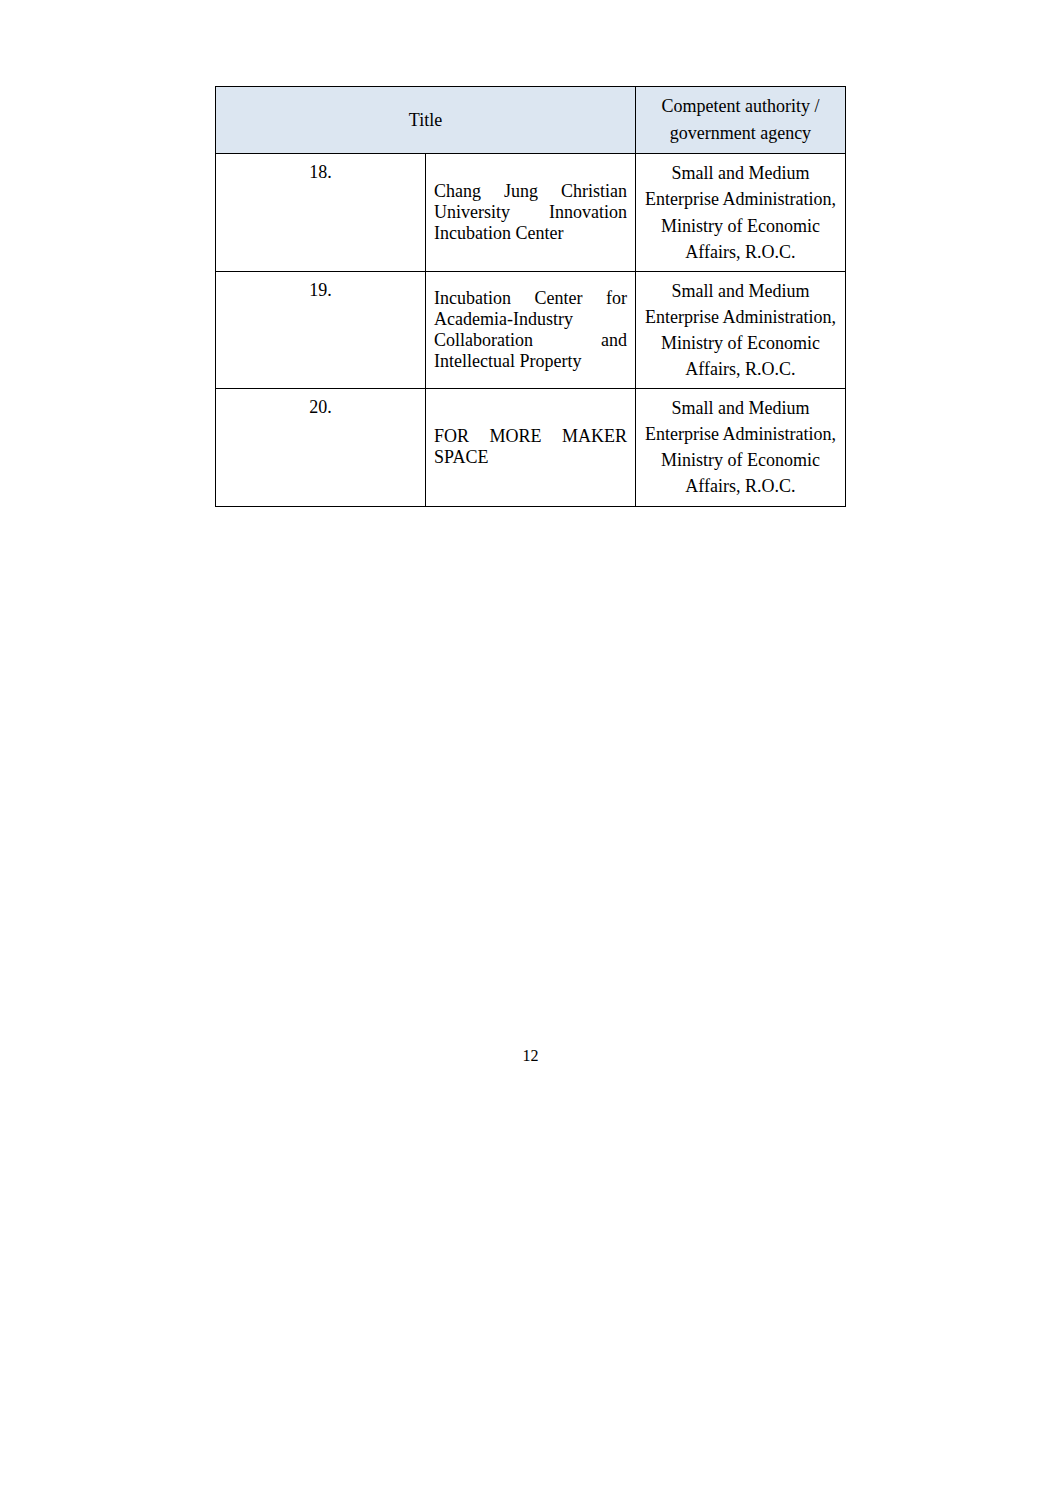| Title | Competent authority / government agency |
| --- | --- |
| 18. | Chang Jung Christian University Innovation Incubation Center | Small and Medium Enterprise Administration, Ministry of Economic Affairs, R.O.C. |
| 19. | Incubation Center for Academia-Industry Collaboration and Intellectual Property | Small and Medium Enterprise Administration, Ministry of Economic Affairs, R.O.C. |
| 20. | FOR MORE MAKER SPACE | Small and Medium Enterprise Administration, Ministry of Economic Affairs, R.O.C. |
12